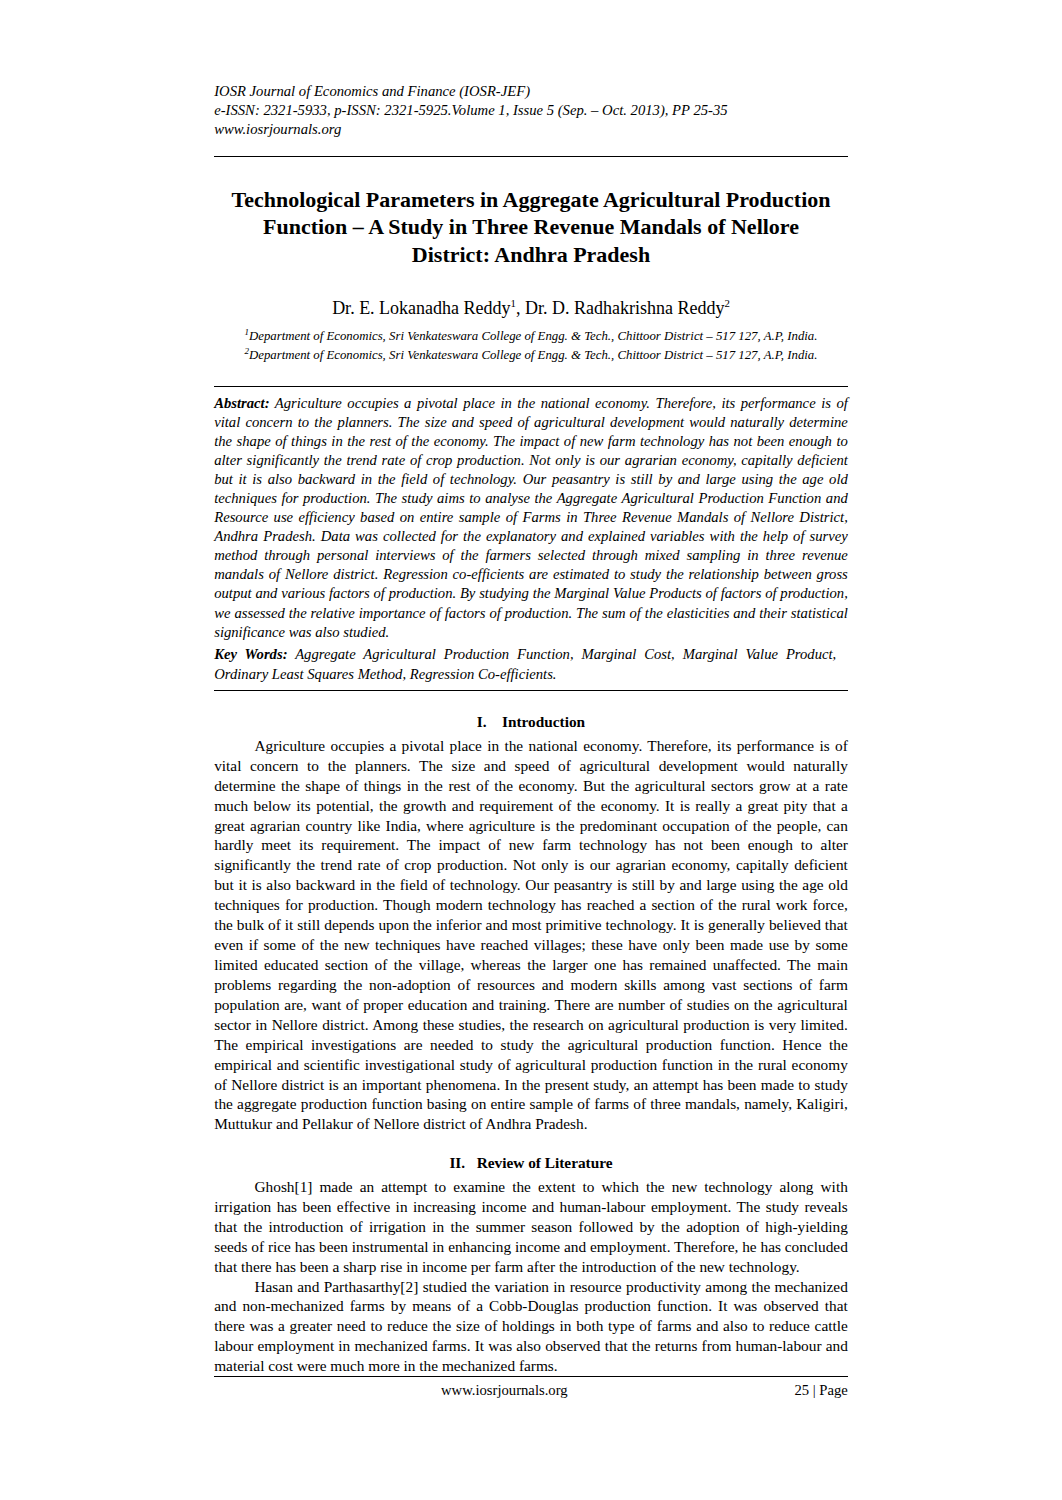IOSR Journal of Economics and Finance (IOSR-JEF) e-ISSN: 2321-5933, p-ISSN: 2321-5925.Volume 1, Issue 5 (Sep. – Oct. 2013), PP 25-35 www.iosrjournals.org
Technological Parameters in Aggregate Agricultural Production Function – A Study in Three Revenue Mandals of Nellore District: Andhra Pradesh
Dr. E. Lokanadha Reddy1, Dr. D. Radhakrishna Reddy2
1Department of Economics, Sri Venkateswara College of Engg. & Tech., Chittoor District – 517 127, A.P, India.
2Department of Economics, Sri Venkateswara College of Engg. & Tech., Chittoor District – 517 127, A.P, India.
Abstract: Agriculture occupies a pivotal place in the national economy. Therefore, its performance is of vital concern to the planners. The size and speed of agricultural development would naturally determine the shape of things in the rest of the economy. The impact of new farm technology has not been enough to alter significantly the trend rate of crop production. Not only is our agrarian economy, capitally deficient but it is also backward in the field of technology. Our peasantry is still by and large using the age old techniques for production. The study aims to analyse the Aggregate Agricultural Production Function and Resource use efficiency based on entire sample of Farms in Three Revenue Mandals of Nellore District, Andhra Pradesh. Data was collected for the explanatory and explained variables with the help of survey method through personal interviews of the farmers selected through mixed sampling in three revenue mandals of Nellore district. Regression co-efficients are estimated to study the relationship between gross output and various factors of production. By studying the Marginal Value Products of factors of production, we assessed the relative importance of factors of production. The sum of the elasticities and their statistical significance was also studied.
Key Words: Aggregate Agricultural Production Function, Marginal Cost, Marginal Value Product, Ordinary Least Squares Method, Regression Co-efficients.
I. Introduction
Agriculture occupies a pivotal place in the national economy. Therefore, its performance is of vital concern to the planners. The size and speed of agricultural development would naturally determine the shape of things in the rest of the economy. But the agricultural sectors grow at a rate much below its potential, the growth and requirement of the economy. It is really a great pity that a great agrarian country like India, where agriculture is the predominant occupation of the people, can hardly meet its requirement. The impact of new farm technology has not been enough to alter significantly the trend rate of crop production. Not only is our agrarian economy, capitally deficient but it is also backward in the field of technology. Our peasantry is still by and large using the age old techniques for production. Though modern technology has reached a section of the rural work force, the bulk of it still depends upon the inferior and most primitive technology. It is generally believed that even if some of the new techniques have reached villages; these have only been made use by some limited educated section of the village, whereas the larger one has remained unaffected. The main problems regarding the non-adoption of resources and modern skills among vast sections of farm population are, want of proper education and training. There are number of studies on the agricultural sector in Nellore district. Among these studies, the research on agricultural production is very limited. The empirical investigations are needed to study the agricultural production function. Hence the empirical and scientific investigational study of agricultural production function in the rural economy of Nellore district is an important phenomena. In the present study, an attempt has been made to study the aggregate production function basing on entire sample of farms of three mandals, namely, Kaligiri, Muttukur and Pellakur of Nellore district of Andhra Pradesh.
II. Review of Literature
Ghosh[1] made an attempt to examine the extent to which the new technology along with irrigation has been effective in increasing income and human-labour employment. The study reveals that the introduction of irrigation in the summer season followed by the adoption of high-yielding seeds of rice has been instrumental in enhancing income and employment. Therefore, he has concluded that there has been a sharp rise in income per farm after the introduction of the new technology.
Hasan and Parthasarthy[2] studied the variation in resource productivity among the mechanized and non-mechanized farms by means of a Cobb-Douglas production function. It was observed that there was a greater need to reduce the size of holdings in both type of farms and also to reduce cattle labour employment in mechanized farms. It was also observed that the returns from human-labour and material cost were much more in the mechanized farms.
www.iosrjournals.org 25 | Page